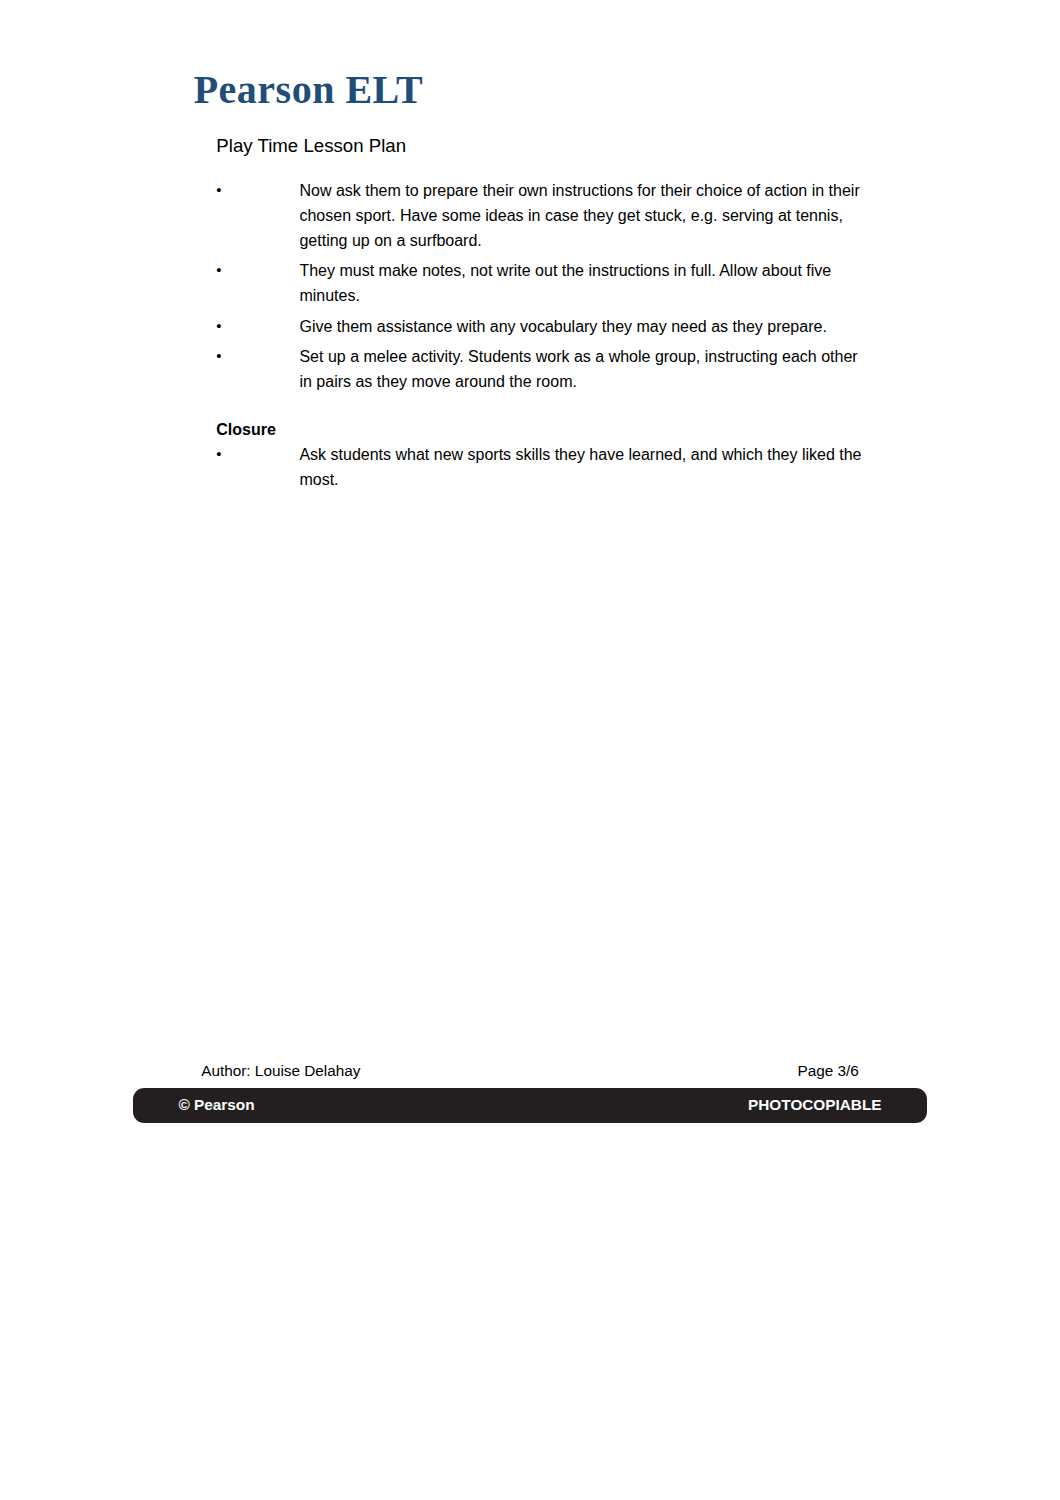Pearson ELT
Play Time Lesson Plan
Now ask them to prepare their own instructions for their choice of action in their chosen sport. Have some ideas in case they get stuck, e.g. serving at tennis, getting up on a surfboard.
They must make notes, not write out the instructions in full. Allow about five minutes.
Give them assistance with any vocabulary they may need as they prepare.
Set up a melee activity. Students work as a whole group, instructing each other in pairs as they move around the room.
Closure
Ask students what new sports skills they have learned, and which they liked the most.
Author: Louise Delahay Page 3/6
© Pearson PHOTOCOPIABLE